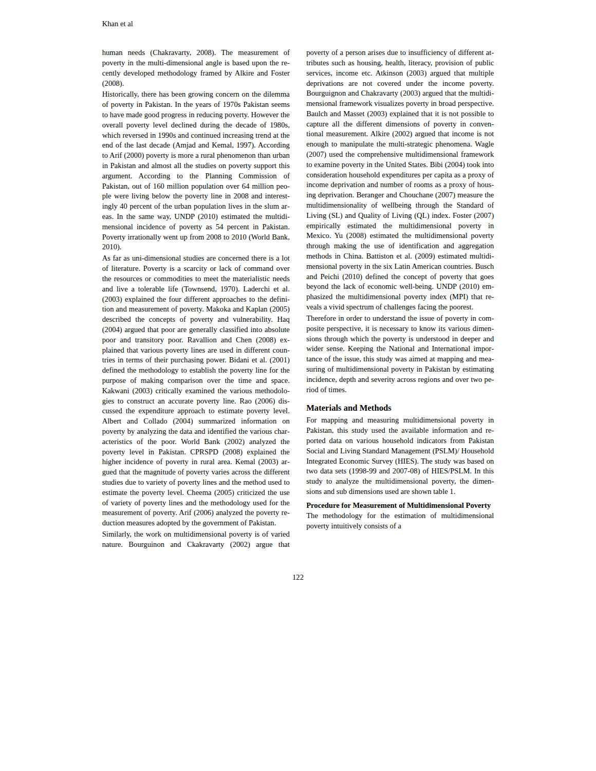Khan et al
human needs (Chakravarty, 2008). The measurement of poverty in the multi-dimensional angle is based upon the recently developed methodology framed by Alkire and Foster (2008).
Historically, there has been growing concern on the dilemma of poverty in Pakistan. In the years of 1970s Pakistan seems to have made good progress in reducing poverty. However the overall poverty level declined during the decade of 1980s, which reversed in 1990s and continued increasing trend at the end of the last decade (Amjad and Kemal, 1997). According to Arif (2000) poverty is more a rural phenomenon than urban in Pakistan and almost all the studies on poverty support this argument. According to the Planning Commission of Pakistan, out of 160 million population over 64 million people were living below the poverty line in 2008 and interestingly 40 percent of the urban population lives in the slum areas. In the same way, UNDP (2010) estimated the multidimensional incidence of poverty as 54 percent in Pakistan. Poverty irrationally went up from 2008 to 2010 (World Bank, 2010).
As far as uni-dimensional studies are concerned there is a lot of literature. Poverty is a scarcity or lack of command over the resources or commodities to meet the materialistic needs and live a tolerable life (Townsend, 1970). Laderchi et al. (2003) explained the four different approaches to the definition and measurement of poverty. Makoka and Kaplan (2005) described the concepts of poverty and vulnerability. Haq (2004) argued that poor are generally classified into absolute poor and transitory poor. Ravallion and Chen (2008) explained that various poverty lines are used in different countries in terms of their purchasing power. Bidani et al. (2001) defined the methodology to establish the poverty line for the purpose of making comparison over the time and space. Kakwani (2003) critically examined the various methodologies to construct an accurate poverty line. Rao (2006) discussed the expenditure approach to estimate poverty level. Albert and Collado (2004) summarized information on poverty by analyzing the data and identified the various characteristics of the poor. World Bank (2002) analyzed the poverty level in Pakistan. CPRSPD (2008) explained the higher incidence of poverty in rural area. Kemal (2003) argued that the magnitude of poverty varies across the different studies due to variety of poverty lines and the method used to estimate the poverty level. Cheema (2005) criticized the use of variety of poverty lines and the methodology used for the measurement of poverty. Arif (2006) analyzed the poverty reduction measures adopted by the government of Pakistan.
Similarly, the work on multidimensional poverty is of varied nature. Bourguinon and Ckakravarty (2002) argue that poverty of a person arises due to insufficiency of different attributes such as housing, health, literacy, provision of public services, income etc. Atkinson (2003) argued that multiple deprivations are not covered under the income poverty. Bourguignon and Chakravarty (2003) argued that the multidimensional framework visualizes poverty in broad perspective. Baulch and Masset (2003) explained that it is not possible to capture all the different dimensions of poverty in conventional measurement. Alkire (2002) argued that income is not enough to manipulate the multi-strategic phenomena. Wagle (2007) used the comprehensive multidimensional framework to examine poverty in the United States. Bibi (2004) took into consideration household expenditures per capita as a proxy of income deprivation and number of rooms as a proxy of housing deprivation. Beranger and Chouchane (2007) measure the multidimensionality of wellbeing through the Standard of Living (SL) and Quality of Living (QL) index. Foster (2007) empirically estimated the multidimensional poverty in Mexico. Yu (2008) estimated the multidimensional poverty through making the use of identification and aggregation methods in China. Battiston et al. (2009) estimated multidimensional poverty in the six Latin American countries. Busch and Peichi (2010) defined the concept of poverty that goes beyond the lack of economic well-being. UNDP (2010) emphasized the multidimensional poverty index (MPI) that reveals a vivid spectrum of challenges facing the poorest.
Therefore in order to understand the issue of poverty in composite perspective, it is necessary to know its various dimensions through which the poverty is understood in deeper and wider sense. Keeping the National and International importance of the issue, this study was aimed at mapping and measuring of multidimensional poverty in Pakistan by estimating incidence, depth and severity across regions and over two period of times.
Materials and Methods
For mapping and measuring multidimensional poverty in Pakistan, this study used the available information and reported data on various household indicators from Pakistan Social and Living Standard Management (PSLM)/ Household Integrated Economic Survey (HIES). The study was based on two data sets (1998-99 and 2007-08) of HIES/PSLM. In this study to analyze the multidimensional poverty, the dimensions and sub dimensions used are shown table 1.
Procedure for Measurement of Multidimensional Poverty
The methodology for the estimation of multidimensional poverty intuitively consists of a
122